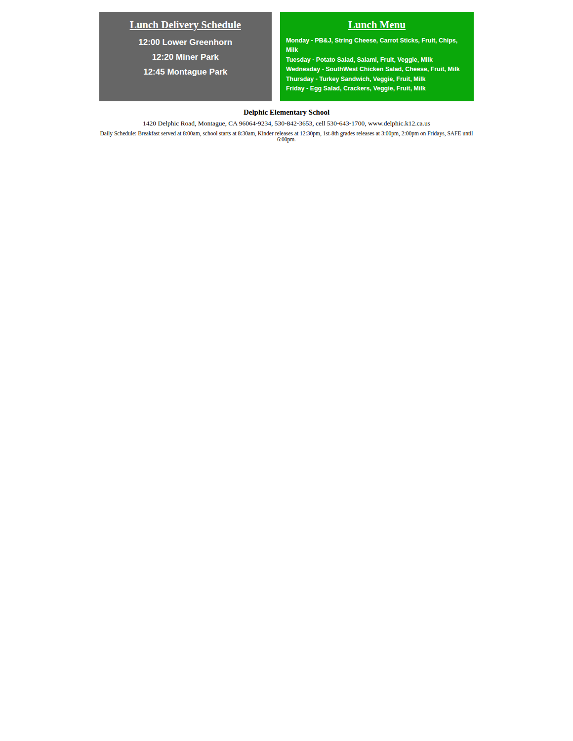Lunch Delivery Schedule
12:00 Lower Greenhorn
12:20 Miner Park
12:45 Montague Park
Lunch Menu
Monday - PB&J, String Cheese, Carrot Sticks, Fruit, Chips, Milk
Tuesday - Potato Salad, Salami, Fruit, Veggie, Milk
Wednesday - SouthWest Chicken Salad, Cheese, Fruit, Milk
Thursday - Turkey Sandwich, Veggie, Fruit, Milk
Friday - Egg Salad, Crackers, Veggie, Fruit, Milk
Delphic Elementary School
1420 Delphic Road, Montague, CA 96064-9234, 530-842-3653, cell 530-643-1700, www.delphic.k12.ca.us
Daily Schedule: Breakfast served at 8:00am, school starts at 8:30am, Kinder releases at 12:30pm, 1st-8th grades releases at 3:00pm, 2:00pm on Fridays, SAFE until 6:00pm.